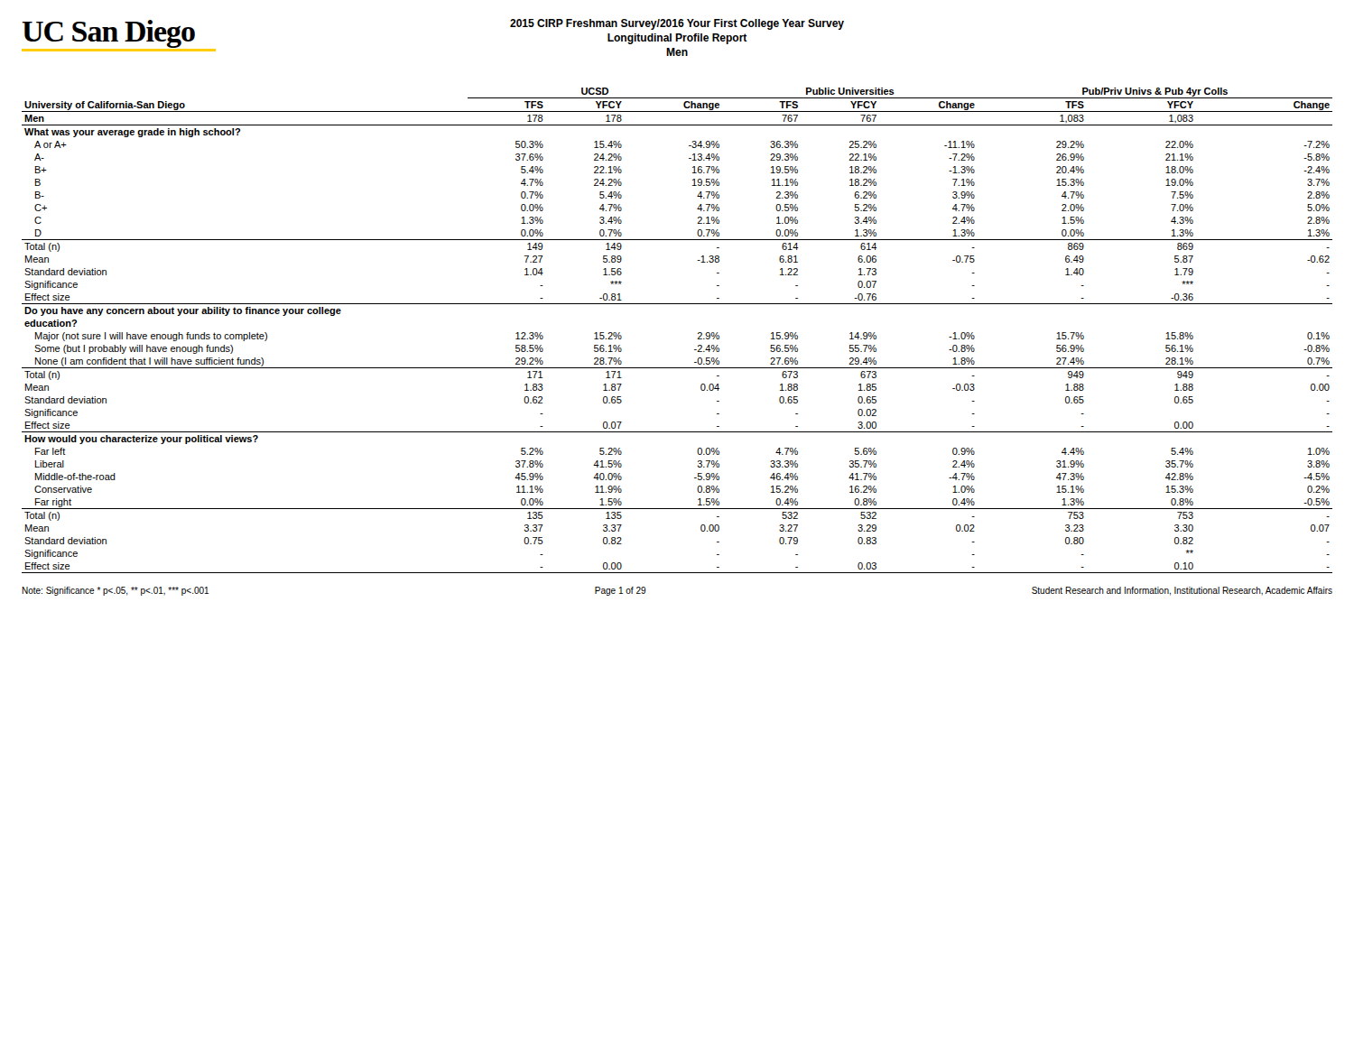UC San Diego
2015 CIRP Freshman Survey/2016 Your First College Year Survey
Longitudinal Profile Report
Men
| | UCSD | Public Universities | Pub/Priv Univs & Pub 4yr Colls |
| --- | --- | --- | --- |
| University of California-San Diego | TFS | YFCY | Change | TFS | YFCY | Change | TFS | YFCY | Change |
| Men | 178 | 178 | | 767 | 767 | | 1,083 | 1,083 | |
| What was your average grade in high school? | |
| A or A+ | 50.3% | 15.4% | -34.9% | 36.3% | 25.2% | -11.1% | 29.2% | 22.0% | -7.2% |
| A- | 37.6% | 24.2% | -13.4% | 29.3% | 22.1% | -7.2% | 26.9% | 21.1% | -5.8% |
| B+ | 5.4% | 22.1% | 16.7% | 19.5% | 18.2% | -1.3% | 20.4% | 18.0% | -2.4% |
| B | 4.7% | 24.2% | 19.5% | 11.1% | 18.2% | 7.1% | 15.3% | 19.0% | 3.7% |
| B- | 0.7% | 5.4% | 4.7% | 2.3% | 6.2% | 3.9% | 4.7% | 7.5% | 2.8% |
| C+ | 0.0% | 4.7% | 4.7% | 0.5% | 5.2% | 4.7% | 2.0% | 7.0% | 5.0% |
| C | 1.3% | 3.4% | 2.1% | 1.0% | 3.4% | 2.4% | 1.5% | 4.3% | 2.8% |
| D | 0.0% | 0.7% | 0.7% | 0.0% | 1.3% | 1.3% | 0.0% | 1.3% | 1.3% |
| Total (n) | 149 | 149 | - | 614 | 614 | - | 869 | 869 | - |
| Mean | 7.27 | 5.89 | -1.38 | 6.81 | 6.06 | -0.75 | 6.49 | 5.87 | -0.62 |
| Standard deviation | 1.04 | 1.56 | - | 1.22 | 1.73 | - | 1.40 | 1.79 | - |
| Significance | - | *** | - | - | 0.07 | - | - | *** | - |
| Effect size | - | -0.81 | - | - | -0.76 | - | - | -0.36 | - |
| Do you have any concern about your ability to finance your college | |
| education? | |
| Major (not sure I will have enough funds to complete) | 12.3% | 15.2% | 2.9% | 15.9% | 14.9% | -1.0% | 15.7% | 15.8% | 0.1% |
| Some (but I probably will have enough funds) | 58.5% | 56.1% | -2.4% | 56.5% | 55.7% | -0.8% | 56.9% | 56.1% | -0.8% |
| None (I am confident that I will have sufficient funds) | 29.2% | 28.7% | -0.5% | 27.6% | 29.4% | 1.8% | 27.4% | 28.1% | 0.7% |
| Total (n) | 171 | 171 | - | 673 | 673 | - | 949 | 949 | - |
| Mean | 1.83 | 1.87 | 0.04 | 1.88 | 1.85 | -0.03 | 1.88 | 1.88 | 0.00 |
| Standard deviation | 0.62 | 0.65 | - | 0.65 | 0.65 | - | 0.65 | 0.65 | - |
| Significance | - | | - | - | 0.02 | - | - | | - |
| Effect size | - | 0.07 | - | - | 3.00 | - | - | 0.00 | - |
| How would you characterize your political views? | |
| Far left | 5.2% | 5.2% | 0.0% | 4.7% | 5.6% | 0.9% | 4.4% | 5.4% | 1.0% |
| Liberal | 37.8% | 41.5% | 3.7% | 33.3% | 35.7% | 2.4% | 31.9% | 35.7% | 3.8% |
| Middle-of-the-road | 45.9% | 40.0% | -5.9% | 46.4% | 41.7% | -4.7% | 47.3% | 42.8% | -4.5% |
| Conservative | 11.1% | 11.9% | 0.8% | 15.2% | 16.2% | 1.0% | 15.1% | 15.3% | 0.2% |
| Far right | 0.0% | 1.5% | 1.5% | 0.4% | 0.8% | 0.4% | 1.3% | 0.8% | -0.5% |
| Total (n) | 135 | 135 | - | 532 | 532 | - | 753 | 753 | - |
| Mean | 3.37 | 3.37 | 0.00 | 3.27 | 3.29 | 0.02 | 3.23 | 3.30 | 0.07 |
| Standard deviation | 0.75 | 0.82 | - | 0.79 | 0.83 | - | 0.80 | 0.82 | - |
| Significance | - | | - | - | | - | - | ** | - |
| Effect size | - | 0.00 | - | - | 0.03 | - | - | 0.10 | - |
Note: Significance * p<.05, ** p<.01, *** p<.001
Page 1 of 29
Student Research and Information, Institutional Research, Academic Affairs